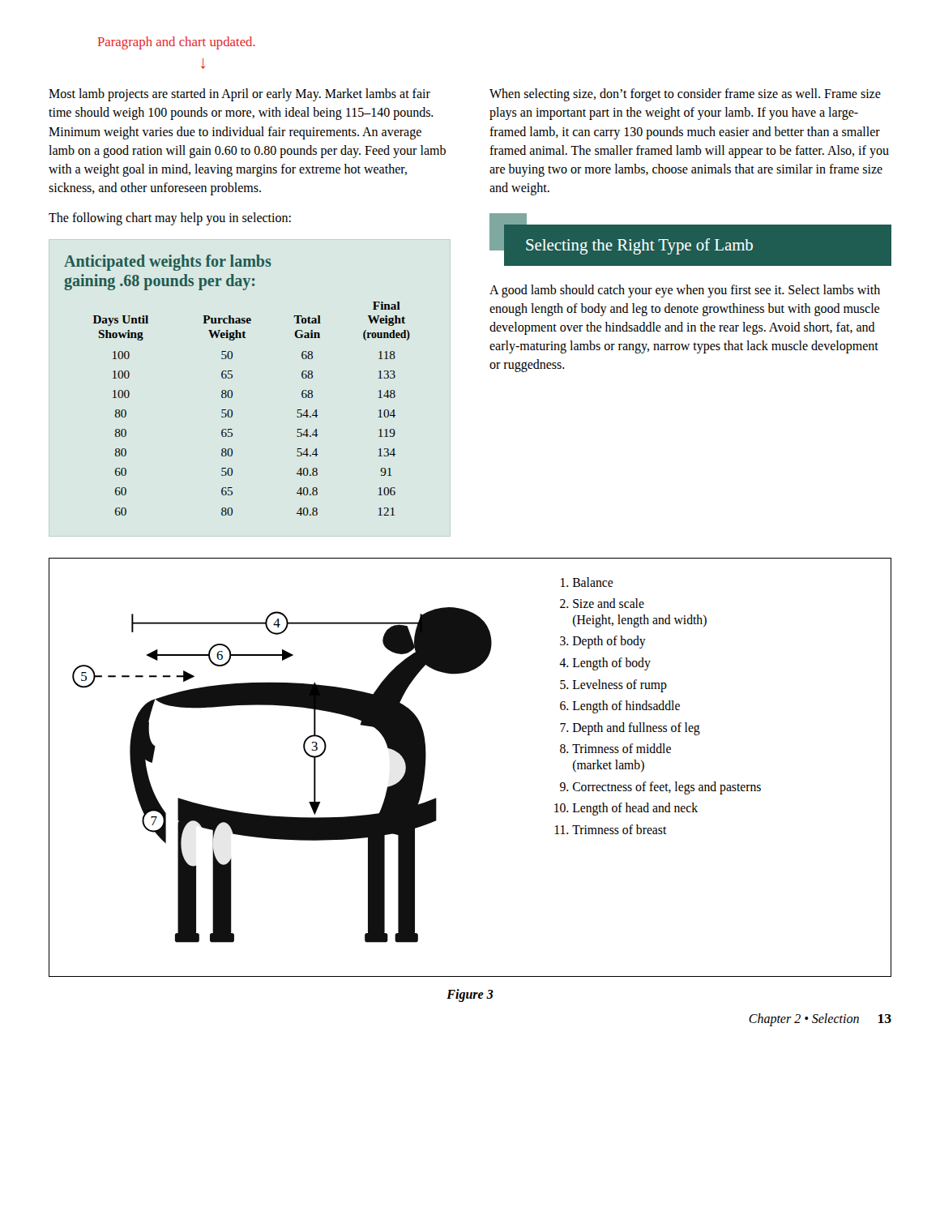Paragraph and chart updated.
↓
Most lamb projects are started in April or early May. Market lambs at fair time should weigh 100 pounds or more, with ideal being 115–140 pounds. Minimum weight varies due to individual fair requirements. An average lamb on a good ration will gain 0.60 to 0.80 pounds per day. Feed your lamb with a weight goal in mind, leaving margins for extreme hot weather, sickness, and other unforeseen problems.
The following chart may help you in selection:
Anticipated weights for lambs
gaining .68 pounds per day:
| Days Until Showing | Purchase Weight | Total Gain | Final Weight (rounded) |
| --- | --- | --- | --- |
| 100 | 50 | 68 | 118 |
| 100 | 65 | 68 | 133 |
| 100 | 80 | 68 | 148 |
| 80 | 50 | 54.4 | 104 |
| 80 | 65 | 54.4 | 119 |
| 80 | 80 | 54.4 | 134 |
| 60 | 50 | 40.8 | 91 |
| 60 | 65 | 40.8 | 106 |
| 60 | 80 | 40.8 | 121 |
When selecting size, don’t forget to consider frame size as well. Frame size plays an important part in the weight of your lamb. If you have a large-framed lamb, it can carry 130 pounds much easier and better than a smaller framed animal. The smaller framed lamb will appear to be fatter. Also, if you are buying two or more lambs, choose animals that are similar in frame size and weight.
Selecting the Right Type of Lamb
A good lamb should catch your eye when you first see it. Select lambs with enough length of body and leg to denote growthiness but with good muscle development over the hindsaddle and in the rear legs. Avoid short, fat, and early-maturing lambs or rangy, narrow types that lack muscle development or ruggedness.
4 6 5 3 7
Balance
Size and scale
(Height, length and width)
Depth of body
Length of body
Levelness of rump
Length of hindsaddle
Depth and fullness of leg
Trimness of middle
(market lamb)
Correctness of feet, legs and pasterns
Length of head and neck
Trimness of breast
Figure 3
Chapter 2 • Selection 13